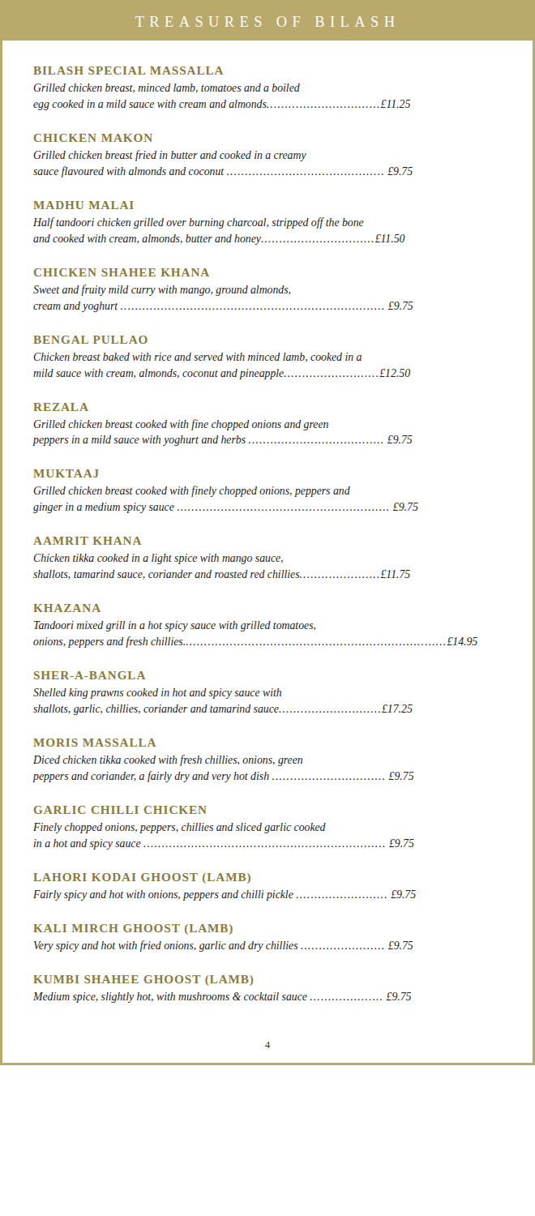TREASURES OF BILASH
BILASH SPECIAL MASSALLA
Grilled chicken breast, minced lamb, tomatoes and a boiled
egg cooked in a mild sauce with cream and almonds...............................£11.25
CHICKEN MAKON
Grilled chicken breast fried in butter and cooked in a creamy
sauce flavoured with almonds and coconut ........................................... £9.75
MADHU MALAI
Half tandoori chicken grilled over burning charcoal, stripped off the bone
and cooked with cream, almonds, butter and honey...............................£11.50
CHICKEN SHAHEE KHANA
Sweet and fruity mild curry with mango, ground almonds,
cream and yoghurt ........................................................................ £9.75
BENGAL PULLAO
Chicken breast baked with rice and served with minced lamb, cooked in a
mild sauce with cream, almonds, coconut and pineapple..........................£12.50
REZALA
Grilled chicken breast cooked with fine chopped onions and green
peppers in a mild sauce with yoghurt and herbs ..................................... £9.75
MUKTAAJ
Grilled chicken breast cooked with finely chopped onions, peppers and
ginger in a medium spicy sauce .......................................................... £9.75
AAMRIT KHANA
Chicken tikka cooked in a light spice with mango sauce,
shallots, tamarind sauce, coriander and roasted red chillies......................£11.75
KHAZANA
Tandoori mixed grill in a hot spicy sauce with grilled tomatoes,
onions, peppers and fresh chillies........................................................................£14.95
SHER-A-BANGLA
Shelled king prawns cooked in hot and spicy sauce with
shallots, garlic, chillies, coriander and tamarind sauce............................£17.25
MORIS MASSALLA
Diced chicken tikka cooked with fresh chillies, onions, green
peppers and coriander, a fairly dry and very hot dish ............................... £9.75
GARLIC CHILLI CHICKEN
Finely chopped onions, peppers, chillies and sliced garlic cooked
in a hot and spicy sauce .................................................................. £9.75
LAHORI KODAI GHOOST (LAMB)
Fairly spicy and hot with onions, peppers and chilli pickle ......................... £9.75
KALI MIRCH GHOOST (LAMB)
Very spicy and hot with fried onions, garlic and dry chillies ....................... £9.75
KUMBI SHAHEE GHOOST (LAMB)
Medium spice, slightly hot, with mushrooms & cocktail sauce .................... £9.75
4